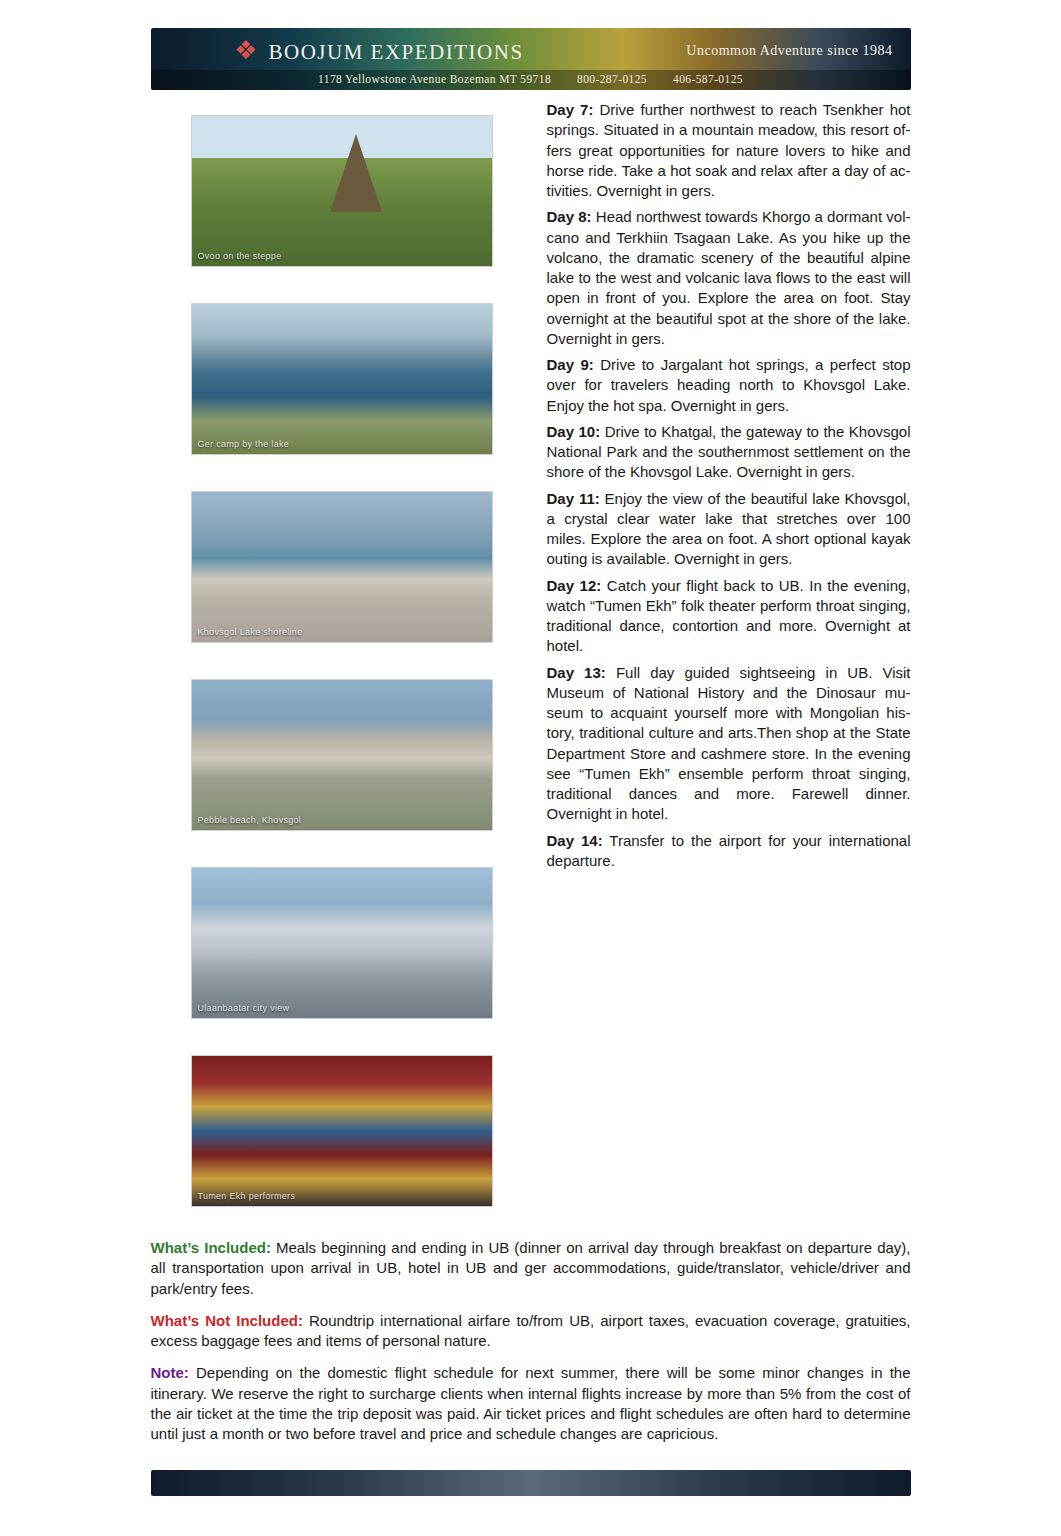❖
BOOJUM EXPEDITIONS
Uncommon Adventure since 1984
1178 Yellowstone Avenue Bozeman MT 59718 800-287-0125 406-587-0125
Ovoo on the steppe
Ger camp by the lake
Khovsgol Lake shoreline
Pebble beach, Khovsgol
Ulaanbaatar city view
Tumen Ekh performers
Day 7: Drive further northwest to reach Tsenkher hot springs. Situated in a mountain meadow, this resort offers great opportunities for nature lovers to hike and horse ride. Take a hot soak and relax after a day of activities. Overnight in gers.
Day 8: Head northwest towards Khorgo a dormant volcano and Terkhiin Tsagaan Lake. As you hike up the volcano, the dramatic scenery of the beautiful alpine lake to the west and volcanic lava flows to the east will open in front of you. Explore the area on foot. Stay overnight at the beautiful spot at the shore of the lake. Overnight in gers.
Day 9: Drive to Jargalant hot springs, a perfect stop over for travelers heading north to Khovsgol Lake. Enjoy the hot spa. Overnight in gers.
Day 10: Drive to Khatgal, the gateway to the Khovsgol National Park and the southernmost settlement on the shore of the Khovsgol Lake. Overnight in gers.
Day 11: Enjoy the view of the beautiful lake Khovsgol, a crystal clear water lake that stretches over 100 miles. Explore the area on foot. A short optional kayak outing is available. Overnight in gers.
Day 12: Catch your flight back to UB. In the evening, watch “Tumen Ekh” folk theater perform throat singing, traditional dance, contortion and more. Overnight at hotel.
Day 13: Full day guided sightseeing in UB. Visit Museum of National History and the Dinosaur museum to acquaint yourself more with Mongolian history, traditional culture and arts.Then shop at the State Department Store and cashmere store. In the evening see “Tumen Ekh” ensemble perform throat singing, traditional dances and more. Farewell dinner. Overnight in hotel.
Day 14: Transfer to the airport for your international departure.
What’s Included: Meals beginning and ending in UB (dinner on arrival day through breakfast on departure day), all transportation upon arrival in UB, hotel in UB and ger accommodations, guide/translator, vehicle/driver and park/entry fees.
What’s Not Included: Roundtrip international airfare to/from UB, airport taxes, evacuation coverage, gratuities, excess baggage fees and items of personal nature.
Note: Depending on the domestic flight schedule for next summer, there will be some minor changes in the itinerary. We reserve the right to surcharge clients when internal flights increase by more than 5% from the cost of the air ticket at the time the trip deposit was paid. Air ticket prices and flight schedules are often hard to determine until just a month or two before travel and price and schedule changes are capricious.